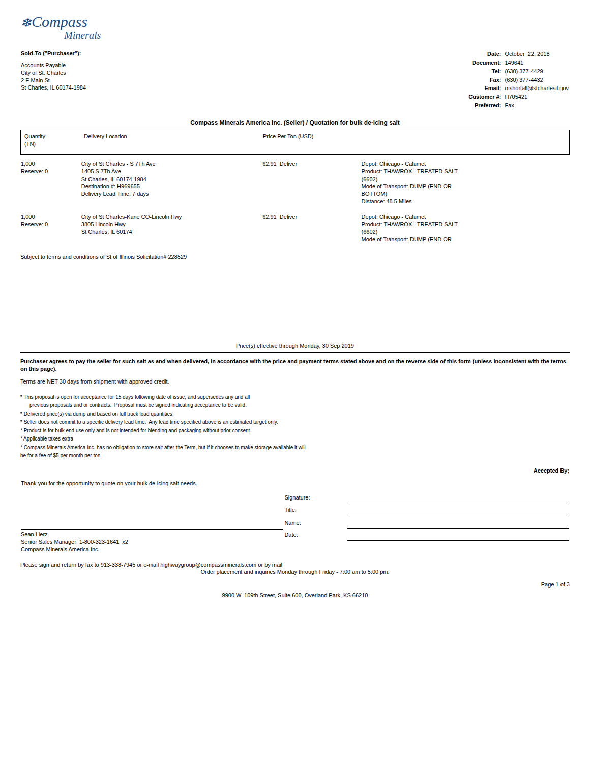❄Compass
Minerals
| Sold-To ("Purchaser"): Accounts Payable City of St. Charles 2 E Main St St Charles, IL 60174-1984 | / Date: / October 22, 2018 / / Document: / 149641 / / Tel: / (630) 377-4429 / / Fax: / (630) 377-4432 / / Email: / mshortall@stcharlesil.gov / / Customer #: / H705421 / / Preferred: / Fax / |
Compass Minerals America Inc. (Seller) / Quotation for bulk de-icing salt
| Quantity (TN) | Delivery Location | Price Per Ton (USD) | |
| --- | --- | --- | --- |
| 1,000 Reserve: 0 | City of St Charles - S 7Th Ave 1405 S 7Th Ave St Charles, IL 60174-1984 Destination #: H969655 Delivery Lead Time: 7 days | 62.91 Deliver | Depot: Chicago - Calumet Product: THAWROX - TREATED SALT (6602) Mode of Transport: DUMP (END OR BOTTOM) Distance: 48.5 Miles |
| 1,000 Reserve: 0 | City of St Charles-Kane CO-Lincoln Hwy 3805 Lincoln Hwy St Charles, IL 60174 | 62.91 Deliver | Depot: Chicago - Calumet Product: THAWROX - TREATED SALT (6602) Mode of Transport: DUMP (END OR |
Subject to terms and conditions of St of Illinois Solicitation# 228529
Price(s) effective through Monday, 30 Sep 2019
Purchaser agrees to pay the seller for such salt as and when delivered, in accordance with the price and payment terms stated above and on the reverse side of this form (unless inconsistent with the terms on this page).
Terms are NET 30 days from shipment with approved credit.
* This proposal is open for acceptance for 15 days following date of issue, and supersedes any and all
previous proposals and or contracts. Proposal must be signed indicating acceptance to be valid.
* Delivered price(s) via dump and based on full truck load quantities.
* Seller does not commit to a specific delivery lead time. Any lead time specified above is an estimated target only.
* Product is for bulk end use only and is not intended for blending and packaging without prior consent.
* Applicable taxes extra
* Compass Minerals America Inc. has no obligation to store salt after the Term, but if it chooses to make storage available it will
be for a fee of $5 per month per ton.
| Thank you for the opportunity to quote on your bulk de-icing salt needs. | Accepted By; |
| | / Signature: / / / Title: / / |
| Sean Lierz Senior Sales Manager 1-800-323-1641 x2 Compass Minerals America Inc. | / Name: / / / Date: / / |
Please sign and return by fax to 913-338-7945 or e-mail highwaygroup@compassminerals.com or by mail
Order placement and inquiries Monday through Friday - 7:00 am to 5:00 pm.
Page 1 of 3
9900 W. 109th Street, Suite 600, Overland Park, KS 66210